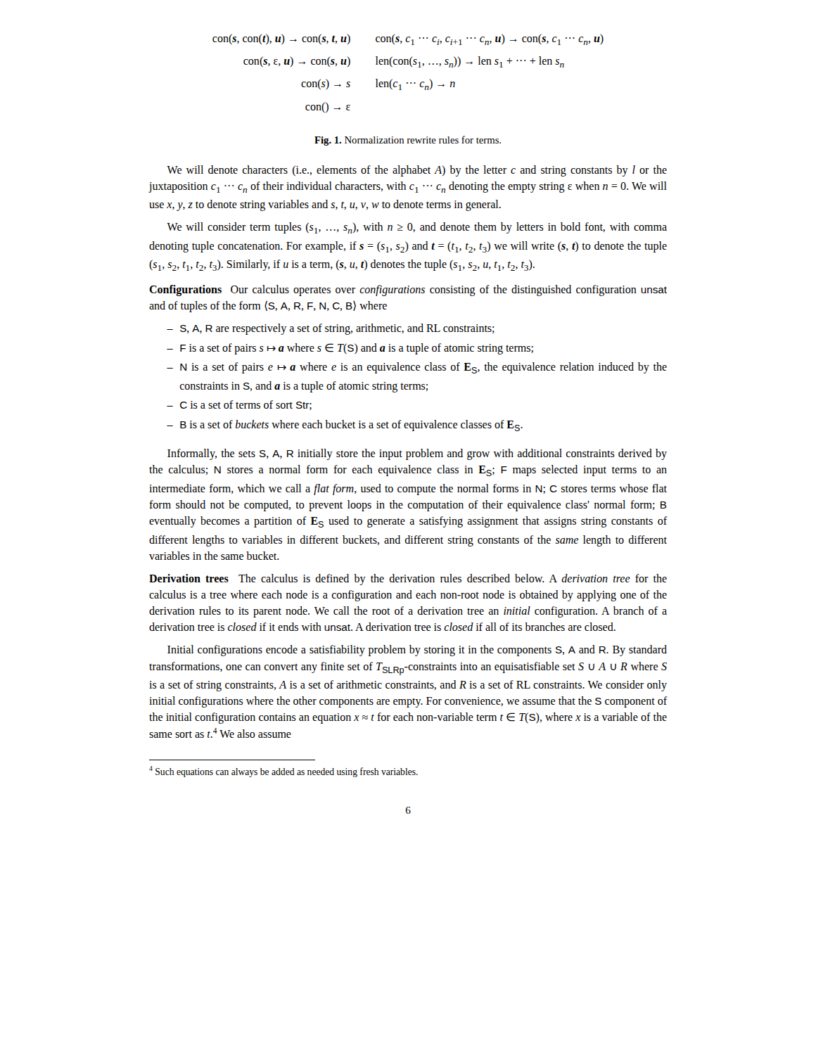con(s, con(t), u) → con(s, t, u)
con(s, c1 ··· ci, ci+1 ··· cn, u) → con(s, c1 ··· cn, u)
con(s, ε, u) → con(s, u)
len(con(s1, …, sn)) → len s1 + ··· + len sn
con(s) → s
len(c1 ··· cn) → n
con() → ε
Fig. 1. Normalization rewrite rules for terms.
We will denote characters (i.e., elements of the alphabet A) by the letter c and string constants by l or the juxtaposition c1 ··· cn of their individual characters, with c1 ··· cn denoting the empty string ε when n = 0. We will use x, y, z to denote string variables and s, t, u, v, w to denote terms in general.
We will consider term tuples (s1, …, sn), with n ≥ 0, and denote them by letters in bold font, with comma denoting tuple concatenation. For example, if s = (s1, s2) and t = (t1, t2, t3) we will write (s, t) to denote the tuple (s1, s2, t1, t2, t3). Similarly, if u is a term, (s, u, t) denotes the tuple (s1, s2, u, t1, t2, t3).
Configurations Our calculus operates over configurations consisting of the distinguished configuration unsat and of tuples of the form ⟨S, A, R, F, N, C, B⟩ where
S, A, R are respectively a set of string, arithmetic, and RL constraints;
F is a set of pairs s ↦ a where s ∈ T(S) and a is a tuple of atomic string terms;
N is a set of pairs e ↦ a where e is an equivalence class of ES, the equivalence relation induced by the constraints in S, and a is a tuple of atomic string terms;
C is a set of terms of sort Str;
B is a set of buckets where each bucket is a set of equivalence classes of ES.
Informally, the sets S, A, R initially store the input problem and grow with additional constraints derived by the calculus; N stores a normal form for each equivalence class in ES; F maps selected input terms to an intermediate form, which we call a flat form, used to compute the normal forms in N; C stores terms whose flat form should not be computed, to prevent loops in the computation of their equivalence class' normal form; B eventually becomes a partition of ES used to generate a satisfying assignment that assigns string constants of different lengths to variables in different buckets, and different string constants of the same length to different variables in the same bucket.
Derivation trees The calculus is defined by the derivation rules described below. A derivation tree for the calculus is a tree where each node is a configuration and each non-root node is obtained by applying one of the derivation rules to its parent node. We call the root of a derivation tree an initial configuration. A branch of a derivation tree is closed if it ends with unsat. A derivation tree is closed if all of its branches are closed.
Initial configurations encode a satisfiability problem by storing it in the components S, A and R. By standard transformations, one can convert any finite set of TSLRp-constraints into an equisatisfiable set S ∪ A ∪ R where S is a set of string constraints, A is a set of arithmetic constraints, and R is a set of RL constraints. We consider only initial configurations where the other components are empty. For convenience, we assume that the S component of the initial configuration contains an equation x ≈ t for each non-variable term t ∈ T(S), where x is a variable of the same sort as t.4 We also assume
4Such equations can always be added as needed using fresh variables.
6